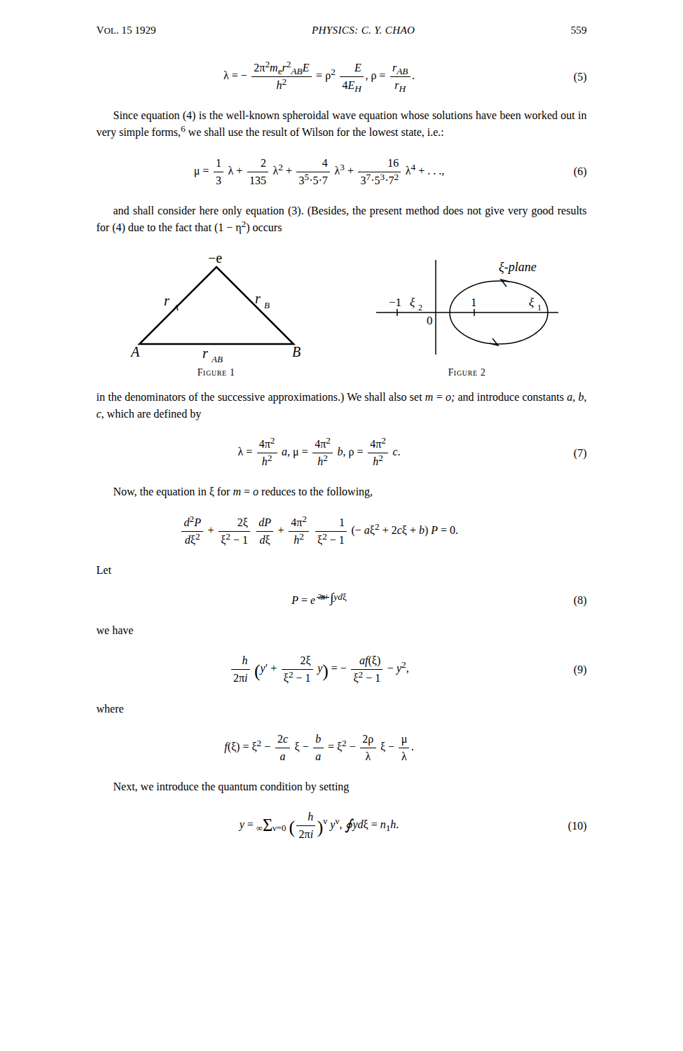VOL. 15 1929 PHYSICS: C. Y. CHAO 559
λ = − 2π2mer2ABE h2 = ρ2 E 4EH, ρ = rAB rH.
(5)
Since equation (4) is the well-known spheroidal wave equation whose solutions have been worked out in very simple forms,6 we shall use the result of Wilson for the lowest state, i.e.:
μ = 13 λ + 2135 λ2 + 435·5·7 λ3 + 1637·53·72 λ4 + . . .,
(6)
and shall consider here only equation (3). (Besides, the present method does not give very good results for (4) due to the fact that (1 − η2) occurs
−e r A r B A B r AB
Figure 1
−1 ξ 2 1 ξ 1 0 ξ-plane
Figure 2
in the denominators of the successive approximations.) We shall also set m = o; and introduce constants a, b, c, which are defined by
λ = 4π2 h2 a, μ = 4π2 h2 b, ρ = 4π2 h2 c.
(7)
Now, the equation in ξ for m = o reduces to the following,
d2P dξ2 + 2ξ ξ2 − 1 dP dξ + 4π2 h2 1 ξ2 − 1 (− aξ2 + 2cξ + b) P = 0.
Let
P = e2πi h∫ydξ
(8)
we have
h 2πi (y′ + 2ξ ξ2 − 1 y) = − af(ξ) ξ2 − 1 − y2,
(9)
where
f(ξ) = ξ2 − 2c a ξ − ba = ξ2 − 2ρ λ ξ − μλ.
Next, we introduce the quantum condition by setting
y = ∞Σν=0 (h 2πi)ν yν, ∮ydξ = n1h.
(10)